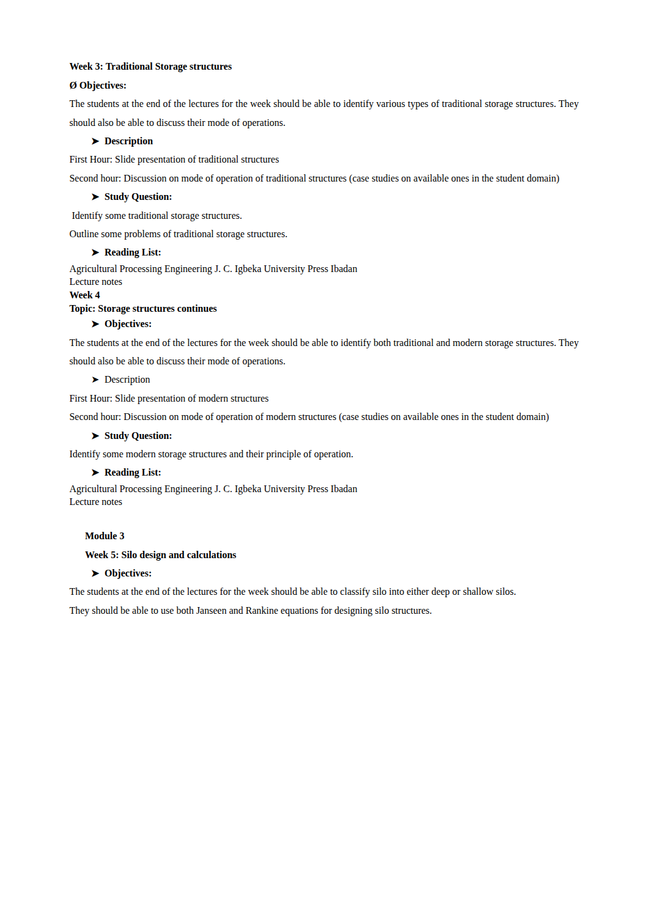Week 3: Traditional Storage structures
Ø Objectives:
The students at the end of the lectures for the week should be able to identify various types of traditional storage structures. They should also be able to discuss their mode of operations.
➤Description
First Hour: Slide presentation of traditional structures
Second hour: Discussion on mode of operation of traditional structures (case studies on available ones in the student domain)
➤Study Question:
Identify some traditional storage structures.
Outline some problems of traditional storage structures.
➤Reading List:
Agricultural Processing Engineering J. C. Igbeka University Press Ibadan
Lecture notes
Week 4
Topic: Storage structures continues
➤Objectives:
The students at the end of the lectures for the week should be able to identify both traditional and modern storage structures. They should also be able to discuss their mode of operations.
➤Description
First Hour: Slide presentation of modern structures
Second hour: Discussion on mode of operation of modern structures (case studies on available ones in the student domain)
➤Study Question:
Identify some modern storage structures and their principle of operation.
➤Reading List:
Agricultural Processing Engineering J. C. Igbeka University Press Ibadan
Lecture notes
Module 3
Week 5: Silo design and calculations
➤Objectives:
The students at the end of the lectures for the week should be able to classify silo into either deep or shallow silos.
They should be able to use both Janseen and Rankine equations for designing silo structures.